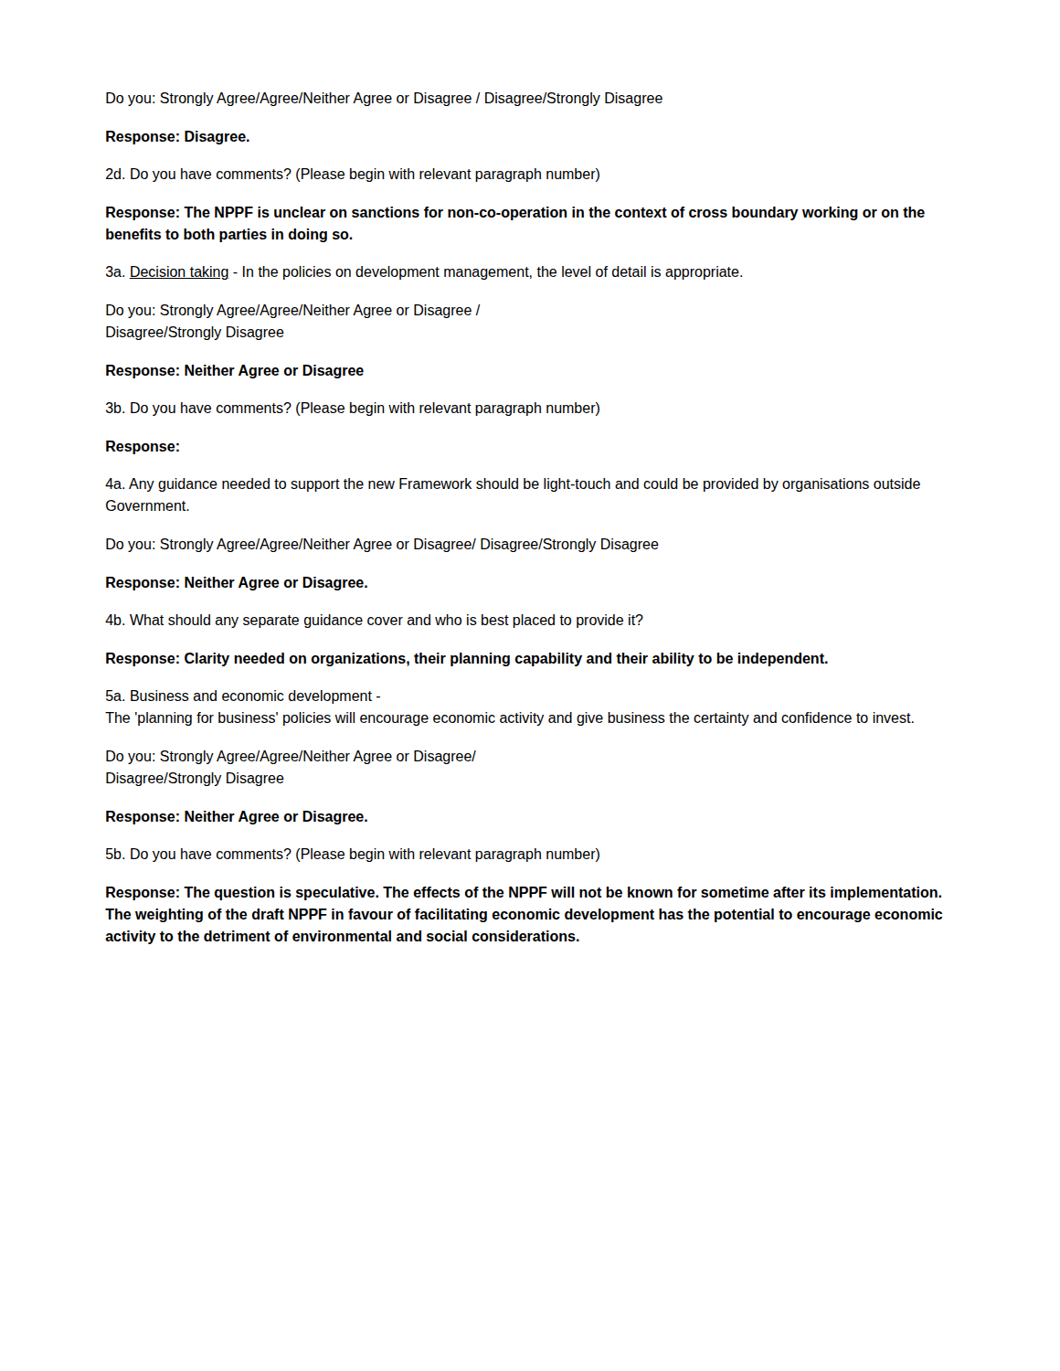Do you: Strongly Agree/Agree/Neither Agree or Disagree / Disagree/Strongly Disagree
Response: Disagree.
2d. Do you have comments? (Please begin with relevant paragraph number)
Response: The NPPF is unclear on sanctions for non-co-operation in the context of cross boundary working or on the benefits to both parties in doing so.
3a. Decision taking - In the policies on development management, the level of detail is appropriate.
Do you: Strongly Agree/Agree/Neither Agree or Disagree /
Disagree/Strongly Disagree
Response: Neither Agree or Disagree
3b. Do you have comments? (Please begin with relevant paragraph number)
Response:
4a. Any guidance needed to support the new Framework should be light-touch and could be provided by organisations outside Government.
Do you: Strongly Agree/Agree/Neither Agree or Disagree/ Disagree/Strongly Disagree
Response: Neither Agree or Disagree.
4b. What should any separate guidance cover and who is best placed to provide it?
Response: Clarity needed on organizations, their planning capability and their ability to be independent.
5a. Business and economic development -
The 'planning for business' policies will encourage economic activity and give business the certainty and confidence to invest.
Do you: Strongly Agree/Agree/Neither Agree or Disagree/
Disagree/Strongly Disagree
Response: Neither Agree or Disagree.
5b. Do you have comments? (Please begin with relevant paragraph number)
Response: The question is speculative. The effects of the NPPF will not be known for sometime after its implementation. The weighting of the draft NPPF in favour of facilitating economic development has the potential to encourage economic activity to the detriment of environmental and social considerations.